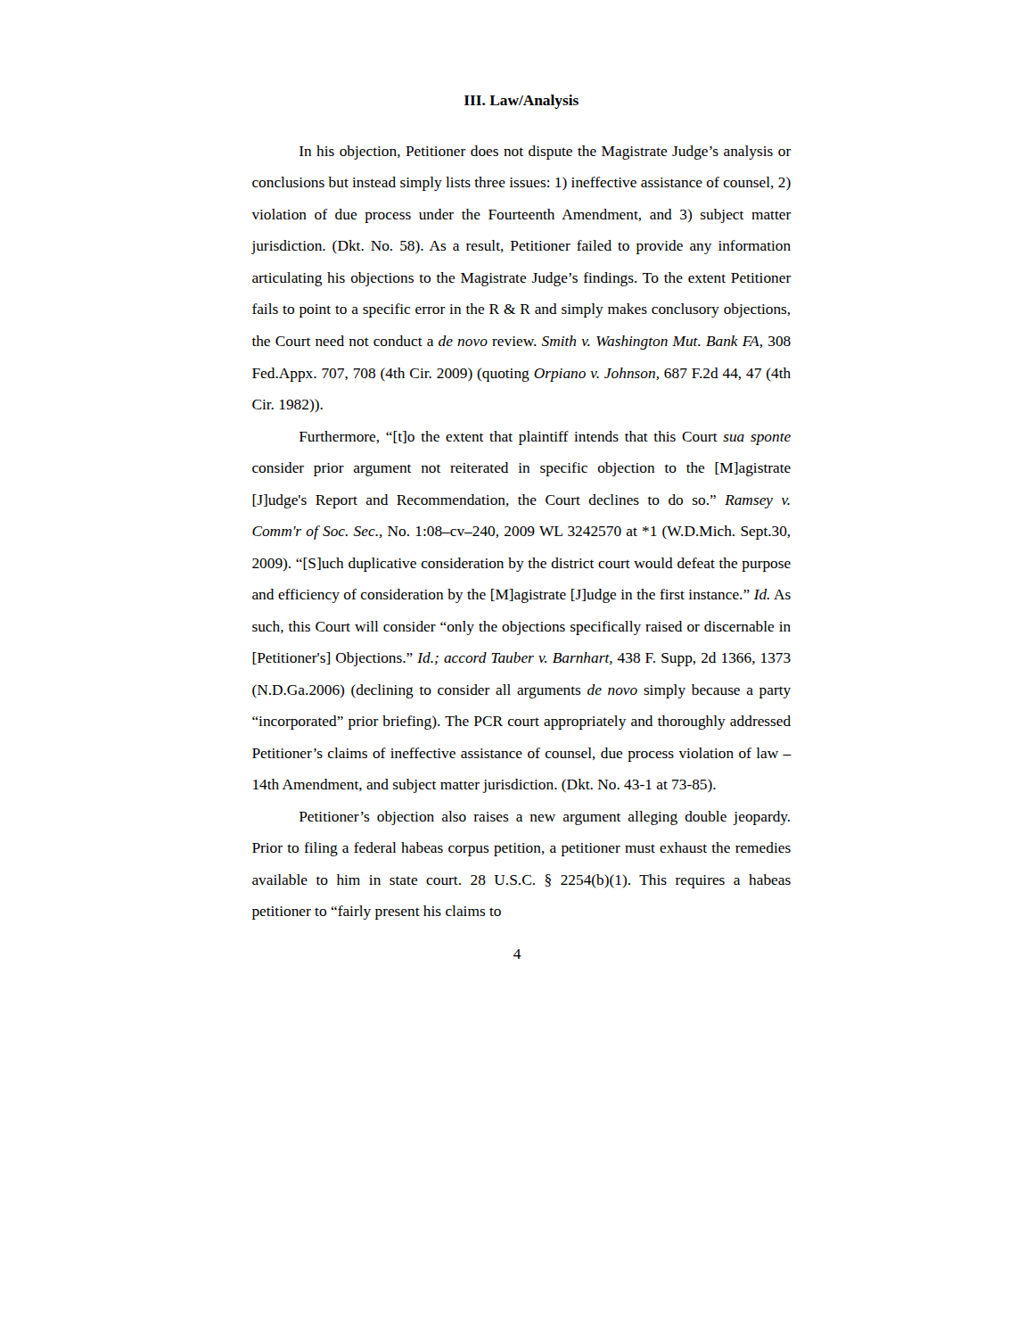III. Law/Analysis
In his objection, Petitioner does not dispute the Magistrate Judge’s analysis or conclusions but instead simply lists three issues: 1) ineffective assistance of counsel, 2) violation of due process under the Fourteenth Amendment, and 3) subject matter jurisdiction. (Dkt. No. 58). As a result, Petitioner failed to provide any information articulating his objections to the Magistrate Judge’s findings. To the extent Petitioner fails to point to a specific error in the R & R and simply makes conclusory objections, the Court need not conduct a de novo review. Smith v. Washington Mut. Bank FA, 308 Fed.Appx. 707, 708 (4th Cir. 2009) (quoting Orpiano v. Johnson, 687 F.2d 44, 47 (4th Cir. 1982)).
Furthermore, “[t]o the extent that plaintiff intends that this Court sua sponte consider prior argument not reiterated in specific objection to the [M]agistrate [J]udge's Report and Recommendation, the Court declines to do so.” Ramsey v. Comm'r of Soc. Sec., No. 1:08–cv–240, 2009 WL 3242570 at *1 (W.D.Mich. Sept.30, 2009). “[S]uch duplicative consideration by the district court would defeat the purpose and efficiency of consideration by the [M]agistrate [J]udge in the first instance.” Id. As such, this Court will consider “only the objections specifically raised or discernable in [Petitioner's] Objections.” Id.; accord Tauber v. Barnhart, 438 F. Supp, 2d 1366, 1373 (N.D.Ga.2006) (declining to consider all arguments de novo simply because a party “incorporated” prior briefing). The PCR court appropriately and thoroughly addressed Petitioner’s claims of ineffective assistance of counsel, due process violation of law – 14th Amendment, and subject matter jurisdiction. (Dkt. No. 43-1 at 73-85).
Petitioner’s objection also raises a new argument alleging double jeopardy. Prior to filing a federal habeas corpus petition, a petitioner must exhaust the remedies available to him in state court. 28 U.S.C. § 2254(b)(1). This requires a habeas petitioner to “fairly present his claims to
4